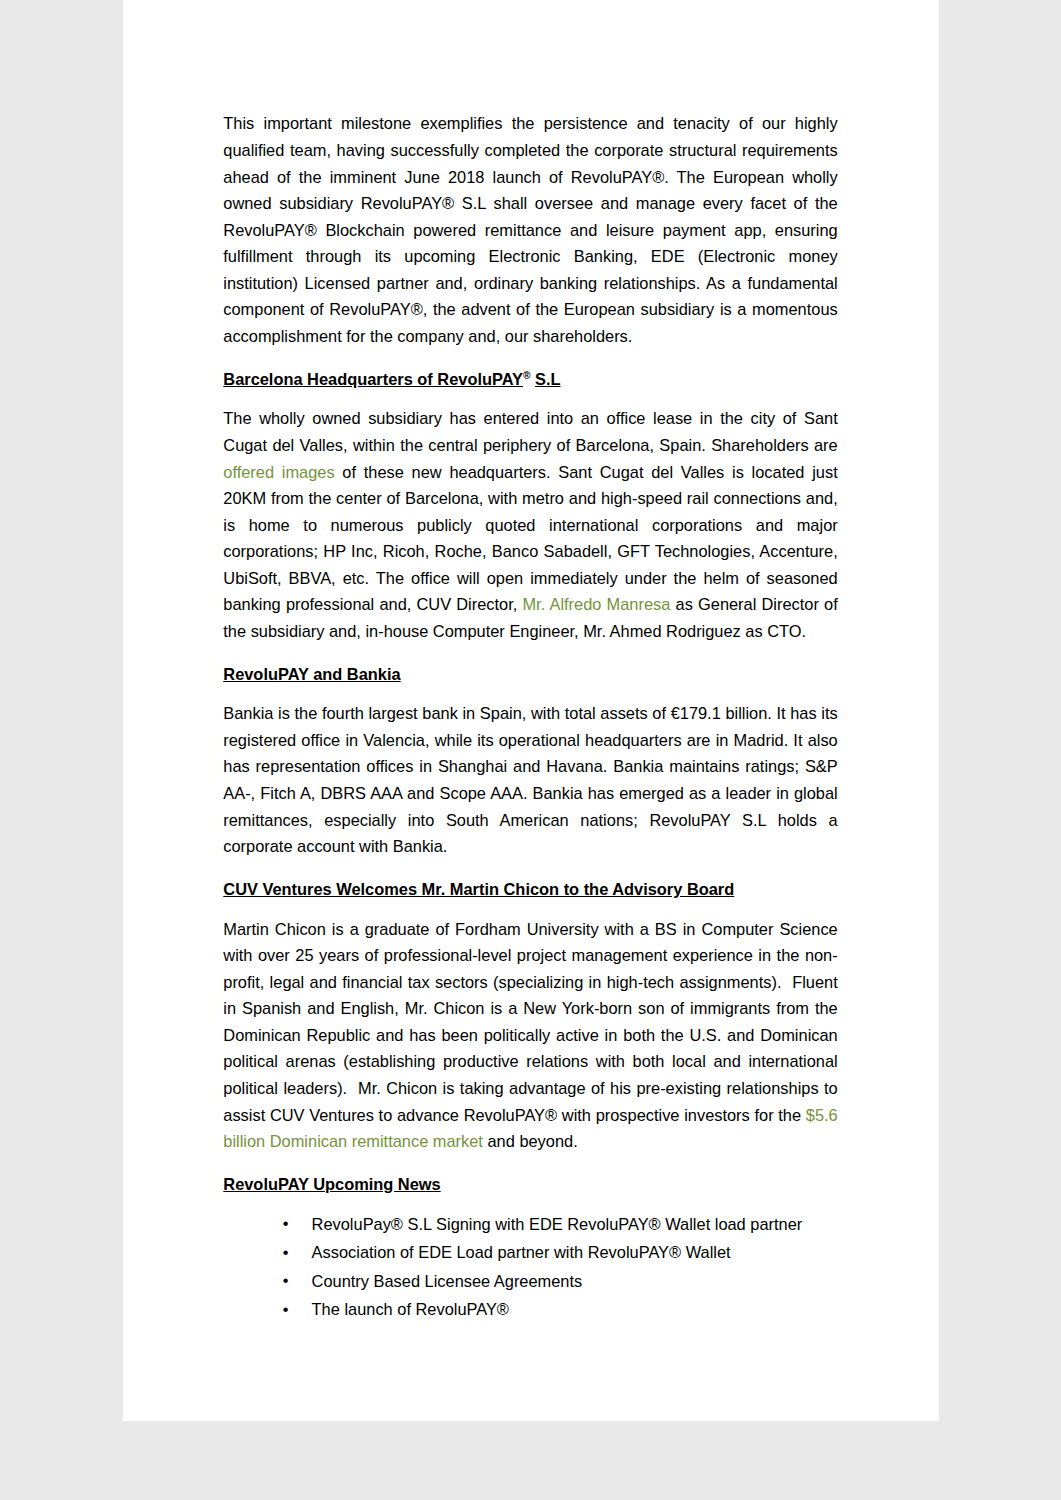This important milestone exemplifies the persistence and tenacity of our highly qualified team, having successfully completed the corporate structural requirements ahead of the imminent June 2018 launch of RevoluPAY®. The European wholly owned subsidiary RevoluPAY® S.L shall oversee and manage every facet of the RevoluPAY® Blockchain powered remittance and leisure payment app, ensuring fulfillment through its upcoming Electronic Banking, EDE (Electronic money institution) Licensed partner and, ordinary banking relationships. As a fundamental component of RevoluPAY®, the advent of the European subsidiary is a momentous accomplishment for the company and, our shareholders.
Barcelona Headquarters of RevoluPAY® S.L
The wholly owned subsidiary has entered into an office lease in the city of Sant Cugat del Valles, within the central periphery of Barcelona, Spain. Shareholders are offered images of these new headquarters. Sant Cugat del Valles is located just 20KM from the center of Barcelona, with metro and high-speed rail connections and, is home to numerous publicly quoted international corporations and major corporations; HP Inc, Ricoh, Roche, Banco Sabadell, GFT Technologies, Accenture, UbiSoft, BBVA, etc. The office will open immediately under the helm of seasoned banking professional and, CUV Director, Mr. Alfredo Manresa as General Director of the subsidiary and, in-house Computer Engineer, Mr. Ahmed Rodriguez as CTO.
RevoluPAY and Bankia
Bankia is the fourth largest bank in Spain, with total assets of €179.1 billion. It has its registered office in Valencia, while its operational headquarters are in Madrid. It also has representation offices in Shanghai and Havana. Bankia maintains ratings; S&P AA-, Fitch A, DBRS AAA and Scope AAA. Bankia has emerged as a leader in global remittances, especially into South American nations; RevoluPAY S.L holds a corporate account with Bankia.
CUV Ventures Welcomes Mr. Martin Chicon to the Advisory Board
Martin Chicon is a graduate of Fordham University with a BS in Computer Science with over 25 years of professional-level project management experience in the non-profit, legal and financial tax sectors (specializing in high-tech assignments). Fluent in Spanish and English, Mr. Chicon is a New York-born son of immigrants from the Dominican Republic and has been politically active in both the U.S. and Dominican political arenas (establishing productive relations with both local and international political leaders). Mr. Chicon is taking advantage of his pre-existing relationships to assist CUV Ventures to advance RevoluPAY® with prospective investors for the $5.6 billion Dominican remittance market and beyond.
RevoluPAY Upcoming News
RevoluPay® S.L Signing with EDE RevoluPAY® Wallet load partner
Association of EDE Load partner with RevoluPAY® Wallet
Country Based Licensee Agreements
The launch of RevoluPAY®